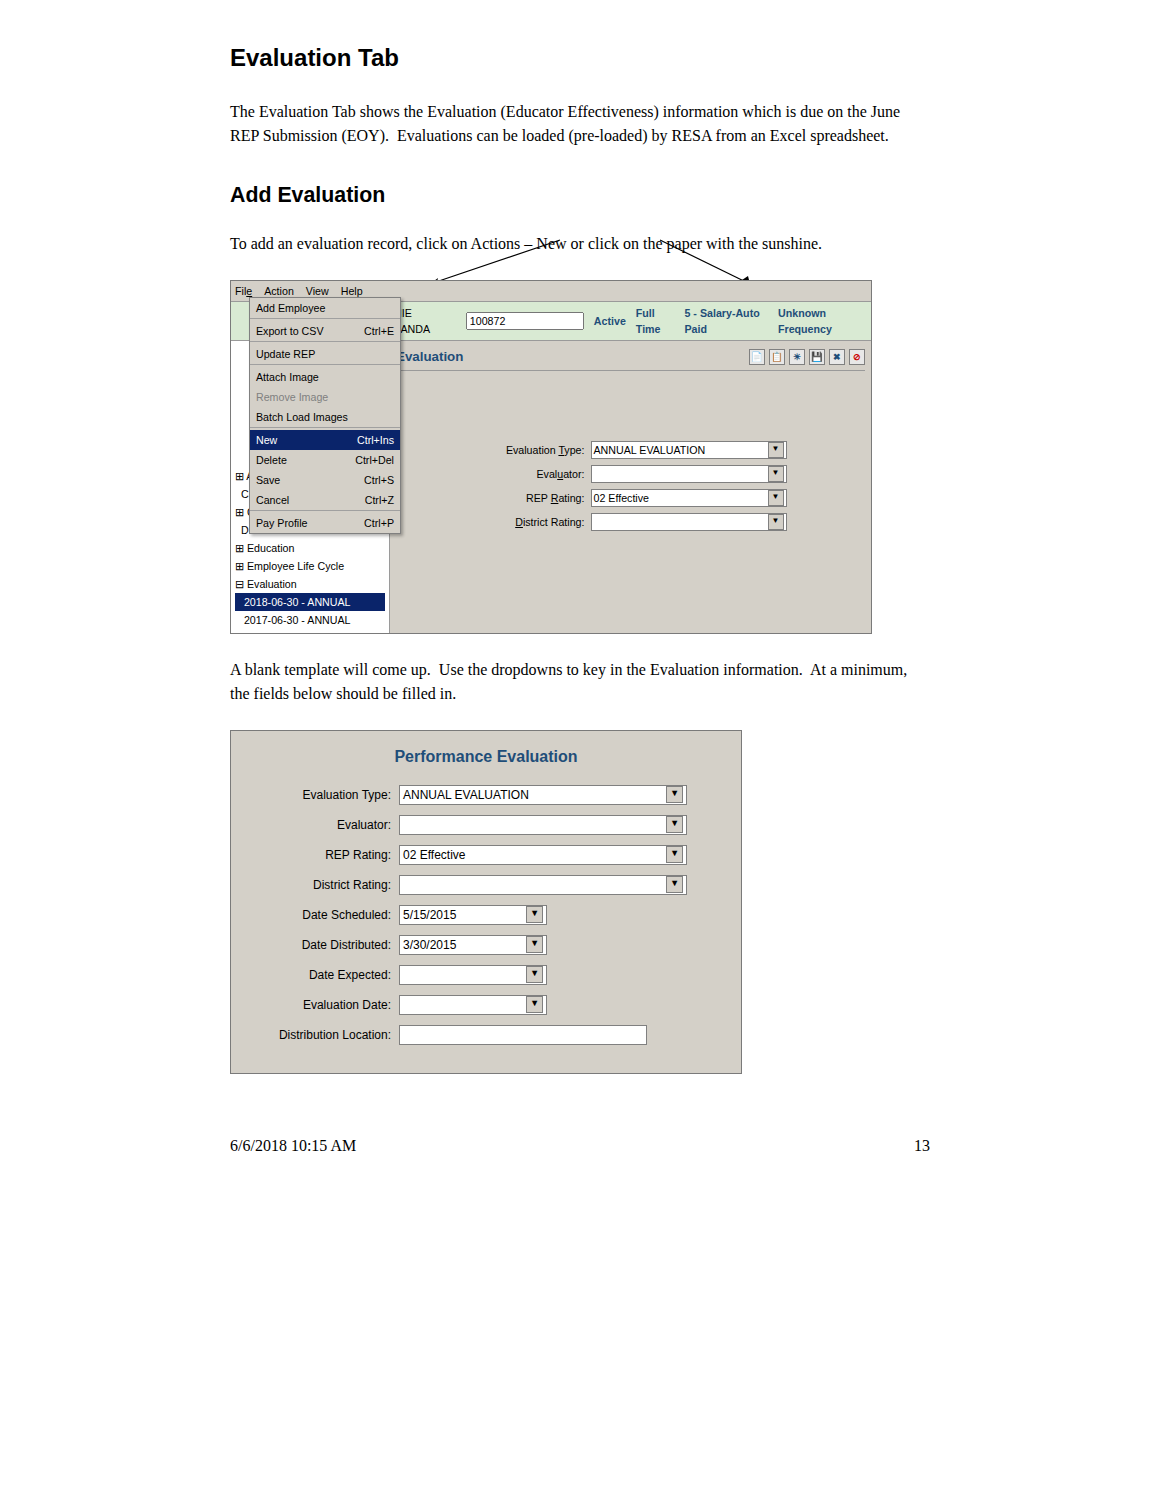Evaluation Tab
The Evaluation Tab shows the Evaluation (Educator Effectiveness) information which is due on the June REP Submission (EOY). Evaluations can be loaded (pre-loaded) by RESA from an Excel spreadsheet.
Add Evaluation
To add an evaluation record, click on Actions – New or click on the paper with the sunshine.
File Action View Help
Add Employee
Export to CSV Ctrl+E
Update REP
Attach Image
Remove Image
Batch Load Images
New Ctrl+Ins
Delete Ctrl+Del
Save Ctrl+S
Cancel Ctrl+Z
Pay Profile Ctrl+P
YOSHIE YOULANDA Active Full Time 5 - Salary-Auto Paid Unknown Frequency
⊞ A…
C…
⊞ C…
D…
⊞ Education
⊞ Employee Life Cycle
⊟ Evaluation
2018-06-30 - ANNUAL
2017-06-30 - ANNUAL
Evaluation 📄 📋 ☀ 💾 ✖ ⊘
Evaluation Type:
ANNUAL EVALUATION▼
Evaluator:
▼
REP Rating:
02 Effective▼
District Rating:
▼
A blank template will come up. Use the dropdowns to key in the Evaluation information. At a minimum, the fields below should be filled in.
Performance Evaluation
Evaluation Type:
ANNUAL EVALUATION▼
Evaluator:
▼
REP Rating:
02 Effective▼
District Rating:
▼
Date Scheduled:
5/15/2015▼
Date Distributed:
3/30/2015▼
Date Expected:
▼
Evaluation Date:
▼
Distribution Location:
6/6/2018 10:15 AM
13